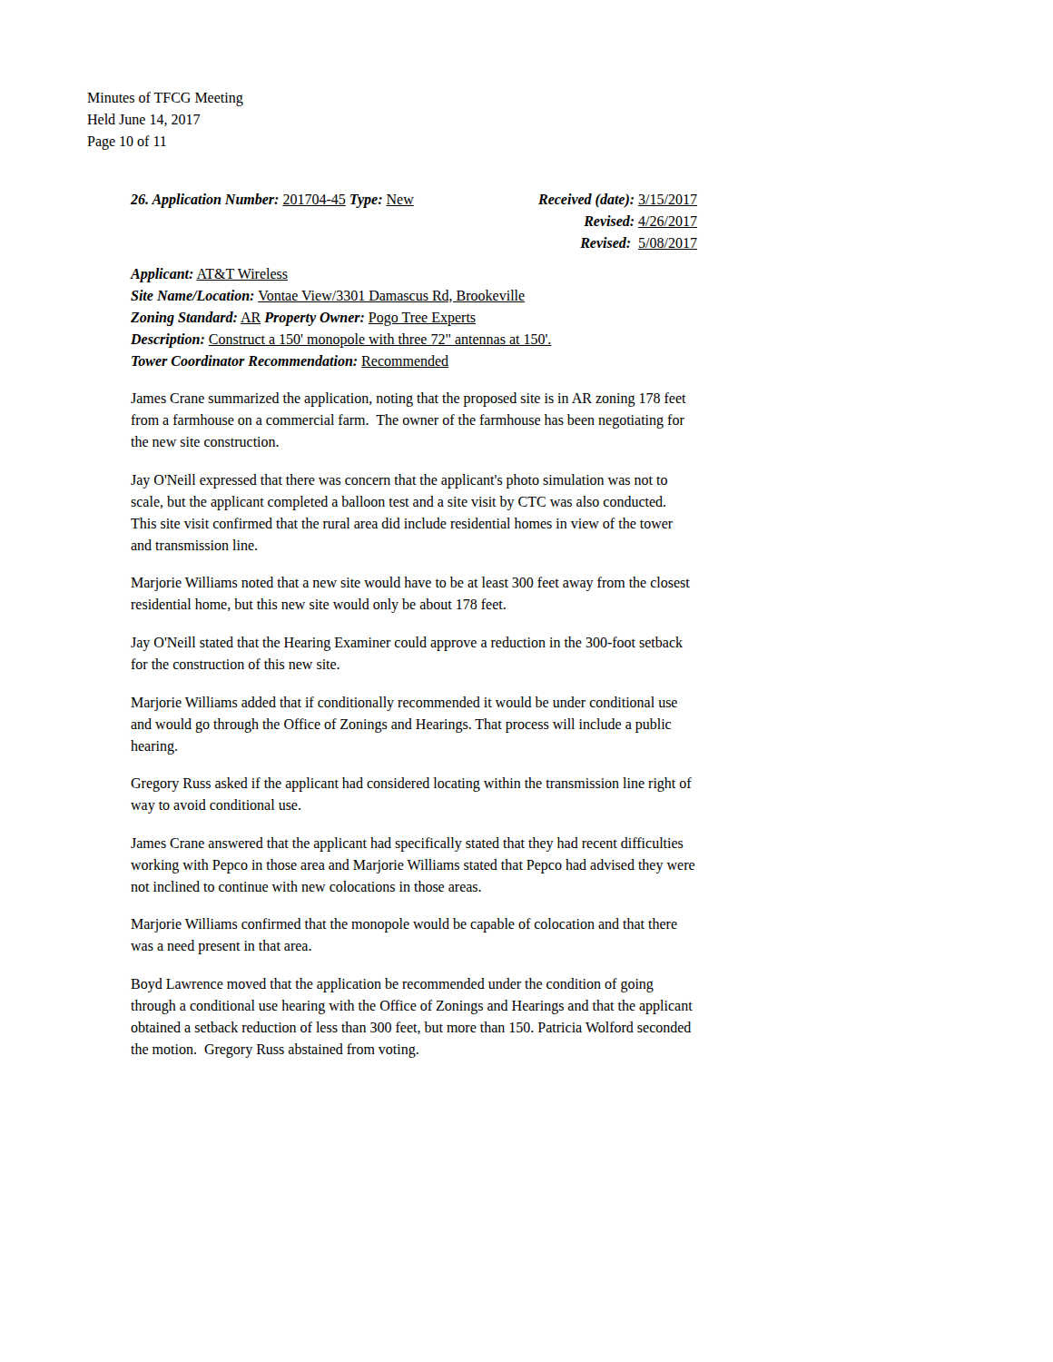Minutes of TFCG Meeting
Held June 14, 2017
Page 10 of 11
26. Application Number: 201704-45 Type: New Received (date): 3/15/2017
Revised: 4/26/2017
Revised: 5/08/2017
Applicant: AT&T Wireless
Site Name/Location: Vontae View/3301 Damascus Rd, Brookeville
Zoning Standard: AR Property Owner: Pogo Tree Experts
Description: Construct a 150' monopole with three 72" antennas at 150'.
Tower Coordinator Recommendation: Recommended
James Crane summarized the application, noting that the proposed site is in AR zoning 178 feet from a farmhouse on a commercial farm. The owner of the farmhouse has been negotiating for the new site construction.
Jay O'Neill expressed that there was concern that the applicant's photo simulation was not to scale, but the applicant completed a balloon test and a site visit by CTC was also conducted. This site visit confirmed that the rural area did include residential homes in view of the tower and transmission line.
Marjorie Williams noted that a new site would have to be at least 300 feet away from the closest residential home, but this new site would only be about 178 feet.
Jay O'Neill stated that the Hearing Examiner could approve a reduction in the 300-foot setback for the construction of this new site.
Marjorie Williams added that if conditionally recommended it would be under conditional use and would go through the Office of Zonings and Hearings. That process will include a public hearing.
Gregory Russ asked if the applicant had considered locating within the transmission line right of way to avoid conditional use.
James Crane answered that the applicant had specifically stated that they had recent difficulties working with Pepco in those area and Marjorie Williams stated that Pepco had advised they were not inclined to continue with new colocations in those areas.
Marjorie Williams confirmed that the monopole would be capable of colocation and that there was a need present in that area.
Boyd Lawrence moved that the application be recommended under the condition of going through a conditional use hearing with the Office of Zonings and Hearings and that the applicant obtained a setback reduction of less than 300 feet, but more than 150. Patricia Wolford seconded the motion. Gregory Russ abstained from voting.